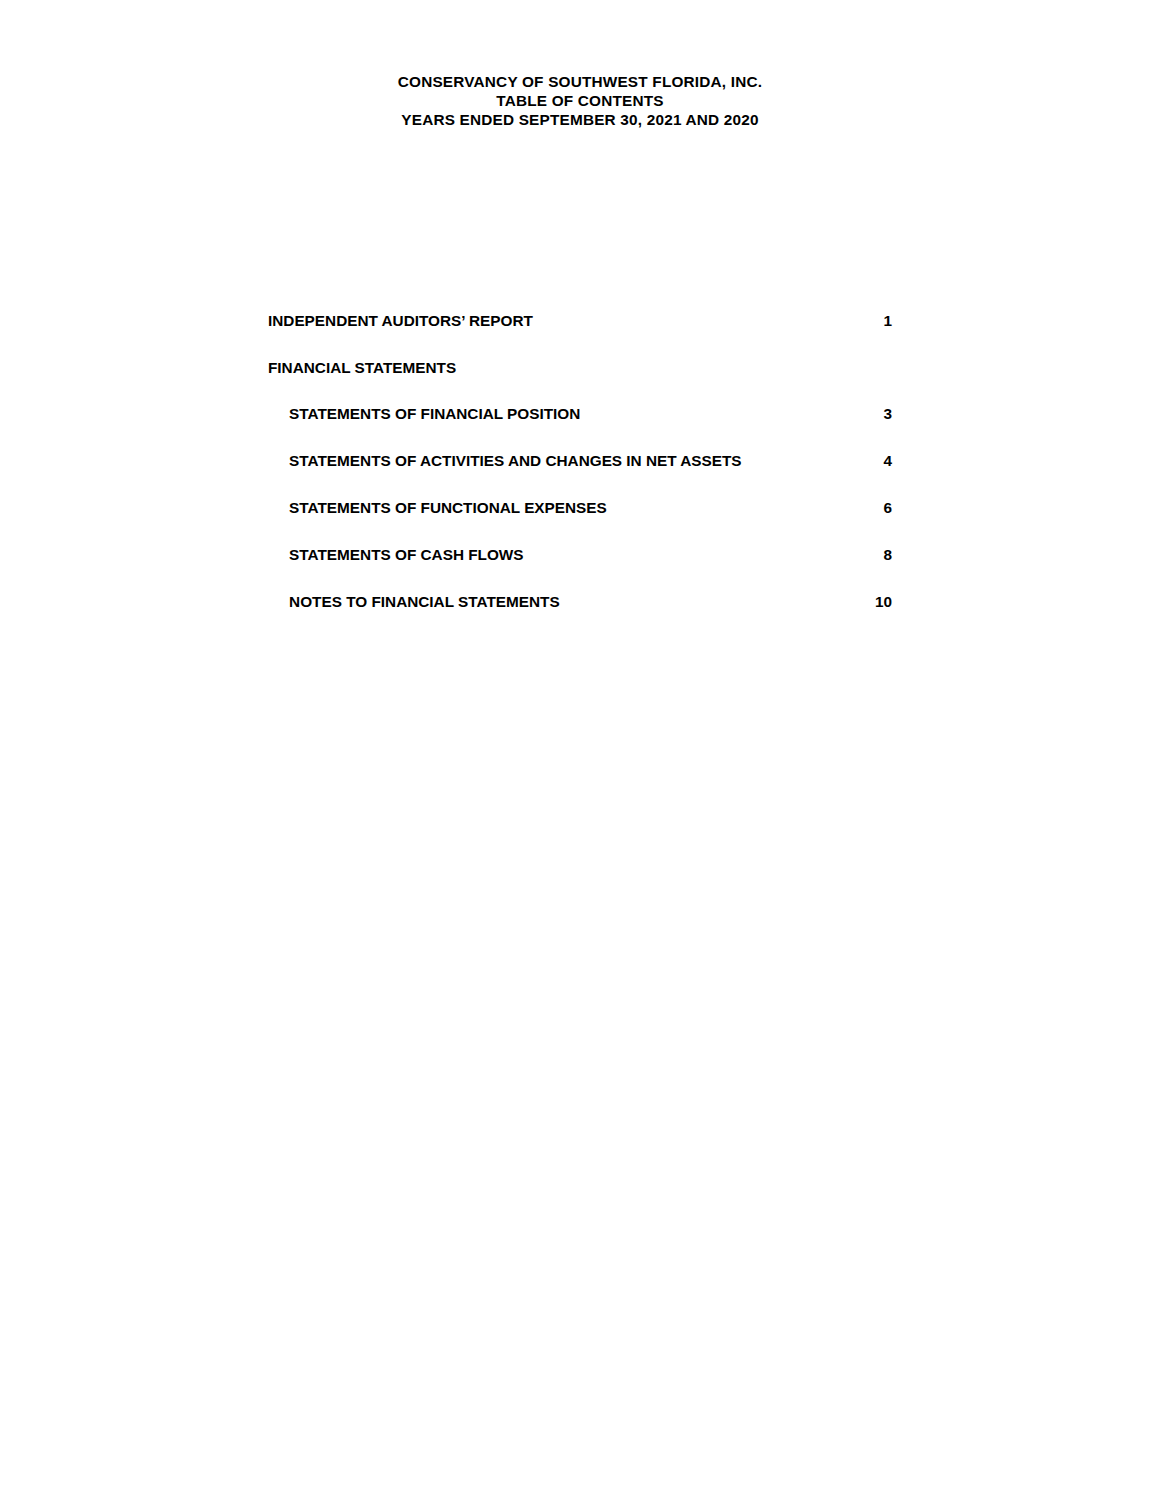CONSERVANCY OF SOUTHWEST FLORIDA, INC.
TABLE OF CONTENTS
YEARS ENDED SEPTEMBER 30, 2021 AND 2020
INDEPENDENT AUDITORS’ REPORT 1
FINANCIAL STATEMENTS
STATEMENTS OF FINANCIAL POSITION 3
STATEMENTS OF ACTIVITIES AND CHANGES IN NET ASSETS 4
STATEMENTS OF FUNCTIONAL EXPENSES 6
STATEMENTS OF CASH FLOWS 8
NOTES TO FINANCIAL STATEMENTS 10